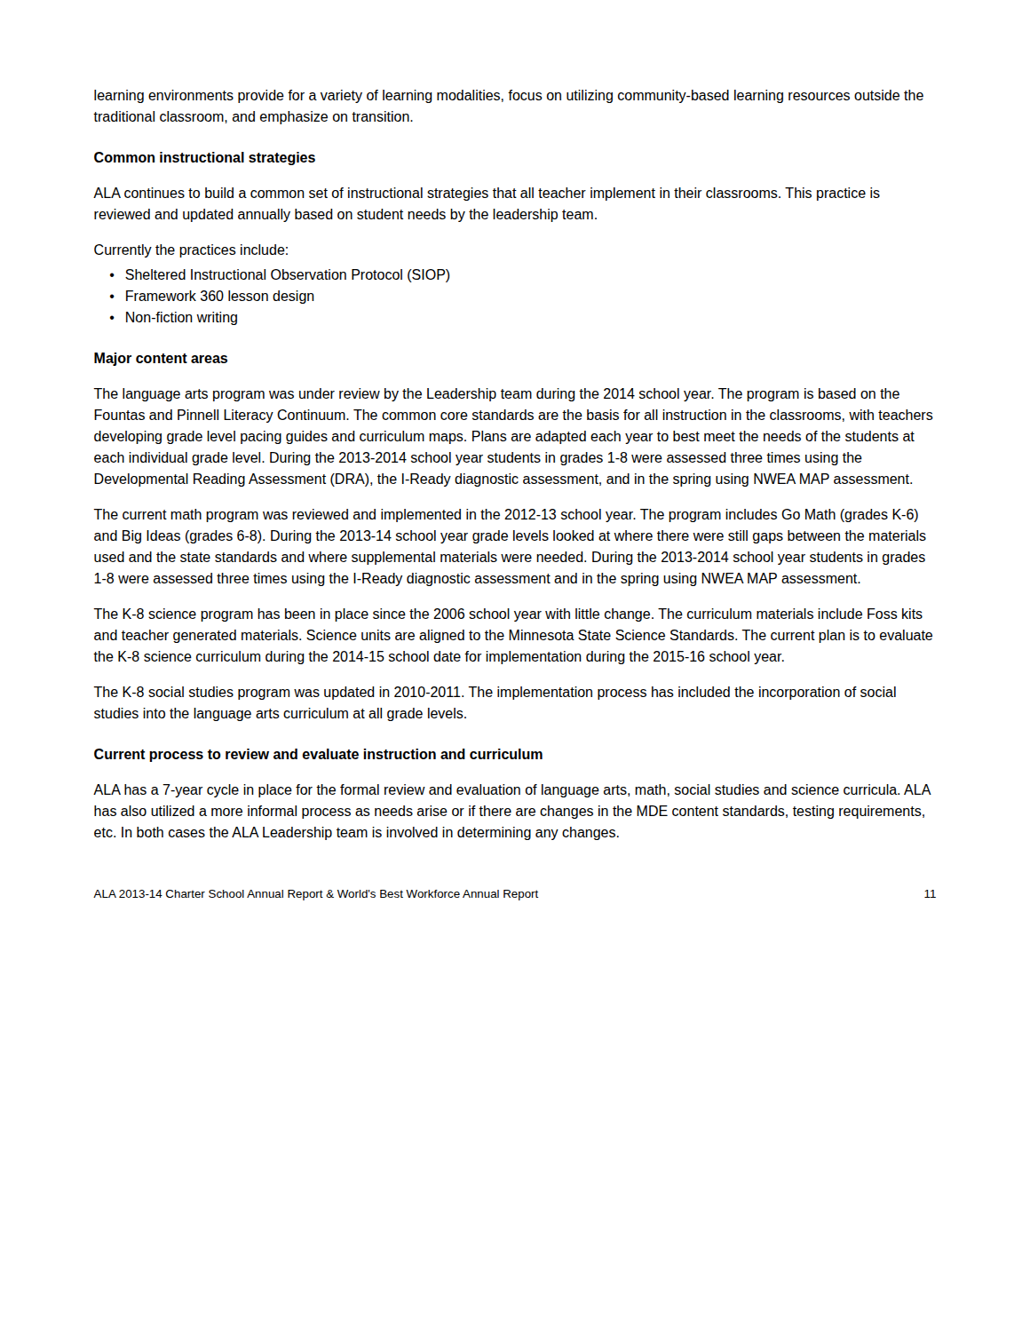learning environments provide for a variety of learning modalities, focus on utilizing community-based learning resources outside the traditional classroom, and emphasize on transition.
Common instructional strategies
ALA continues to build a common set of instructional strategies that all teacher implement in their classrooms. This practice is reviewed and updated annually based on student needs by the leadership team.
Currently the practices include:
Sheltered Instructional Observation Protocol (SIOP)
Framework 360 lesson design
Non-fiction writing
Major content areas
The language arts program was under review by the Leadership team during the 2014 school year. The program is based on the Fountas and Pinnell Literacy Continuum. The common core standards are the basis for all instruction in the classrooms, with teachers developing grade level pacing guides and curriculum maps. Plans are adapted each year to best meet the needs of the students at each individual grade level. During the 2013-2014 school year students in grades 1-8 were assessed three times using the Developmental Reading Assessment (DRA), the I-Ready diagnostic assessment, and in the spring using NWEA MAP assessment.
The current math program was reviewed and implemented in the 2012-13 school year. The program includes Go Math (grades K-6) and Big Ideas (grades 6-8). During the 2013-14 school year grade levels looked at where there were still gaps between the materials used and the state standards and where supplemental materials were needed. During the 2013-2014 school year students in grades 1-8 were assessed three times using the I-Ready diagnostic assessment and in the spring using NWEA MAP assessment.
The K-8 science program has been in place since the 2006 school year with little change. The curriculum materials include Foss kits and teacher generated materials. Science units are aligned to the Minnesota State Science Standards. The current plan is to evaluate the K-8 science curriculum during the 2014-15 school date for implementation during the 2015-16 school year.
The K-8 social studies program was updated in 2010-2011. The implementation process has included the incorporation of social studies into the language arts curriculum at all grade levels.
Current process to review and evaluate instruction and curriculum
ALA has a 7-year cycle in place for the formal review and evaluation of language arts, math, social studies and science curricula. ALA has also utilized a more informal process as needs arise or if there are changes in the MDE content standards, testing requirements, etc. In both cases the ALA Leadership team is involved in determining any changes.
ALA 2013-14 Charter School Annual Report & World's Best Workforce Annual Report 11